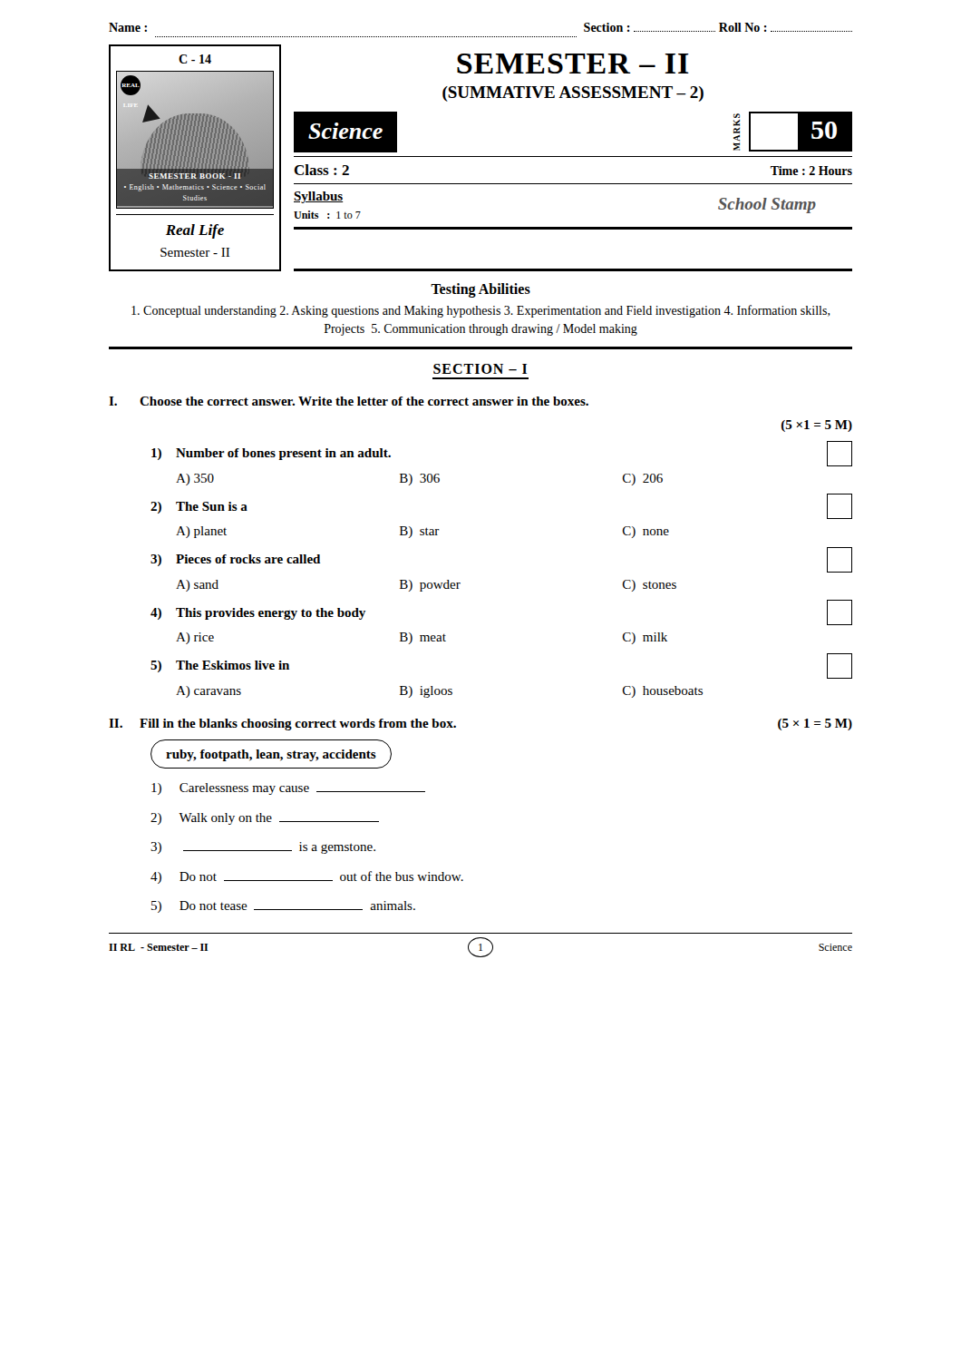Name : Section : Roll No :
C - 14
REAL
LIFE
SEMESTER BOOK - II • English • Mathematics • Science • Social Studies
Real Life
Semester - II
SEMESTER – II
(SUMMATIVE ASSESSMENT – 2)
Science
MARKS
50
Class : 2
Time : 2 Hours
Syllabus
Units : 1 to 7
School Stamp
Testing Abilities
1. Conceptual understanding 2. Asking questions and Making hypothesis 3. Experimentation and Field investigation 4. Information skills, Projects 5. Communication through drawing / Model making
SECTION – I
I.
Choose the correct answer. Write the letter of the correct answer in the boxes.
(5 ×1 = 5 M)
1) Number of bones present in an adult.
A) 350
B) 306
C) 206
2) The Sun is a
A) planet
B) star
C) none
3) Pieces of rocks are called
A) sand
B) powder
C) stones
4) This provides energy to the body
A) rice
B) meat
C) milk
5) The Eskimos live in
A) caravans
B) igloos
C) houseboats
II.
Fill in the blanks choosing correct words from the box. (5 × 1 = 5 M)
ruby, footpath, lean, stray, accidents
1) Carelessness may cause
2) Walk only on the
3) is a gemstone.
4) Do not out of the bus window.
5) Do not tease animals.
II RL - Semester – II
1
Science